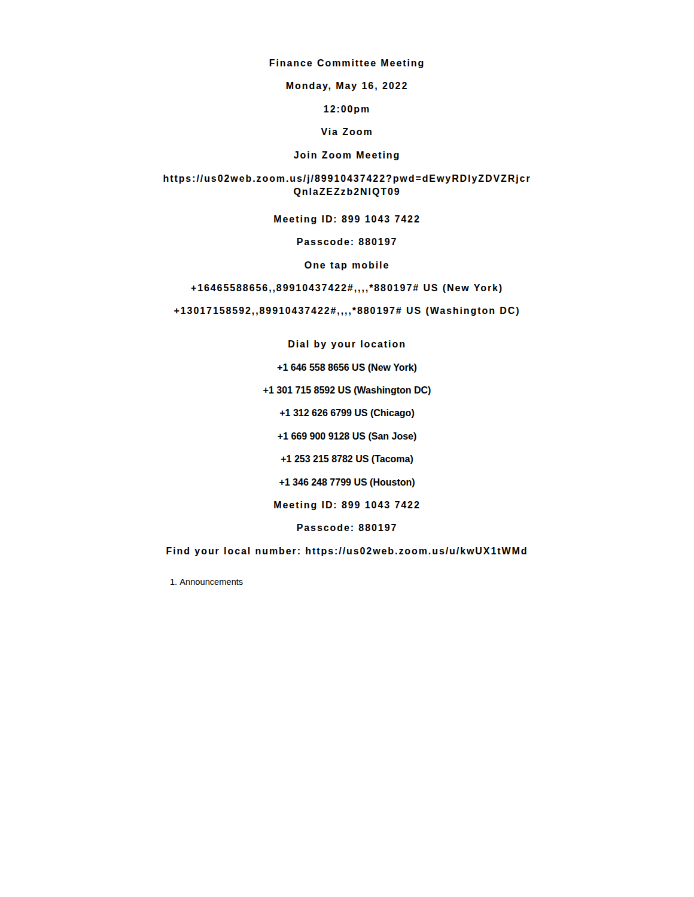Finance Committee Meeting
Monday, May 16, 2022
12:00pm
Via Zoom
Join Zoom Meeting
https://us02web.zoom.us/j/89910437422?pwd=dEwyRDlyZDVZRjcrQnlaZEZzb2NlQT09
Meeting ID: 899 1043 7422
Passcode: 880197
One tap mobile
+16465588656,,89910437422#,,,,*880197# US (New York)
+13017158592,,89910437422#,,,,*880197# US (Washington DC)
Dial by your location
+1 646 558 8656 US (New York)
+1 301 715 8592 US (Washington DC)
+1 312 626 6799 US (Chicago)
+1 669 900 9128 US (San Jose)
+1 253 215 8782 US (Tacoma)
+1 346 248 7799 US (Houston)
Meeting ID: 899 1043 7422
Passcode: 880197
Find your local number: https://us02web.zoom.us/u/kwUX1tWMd
Announcements